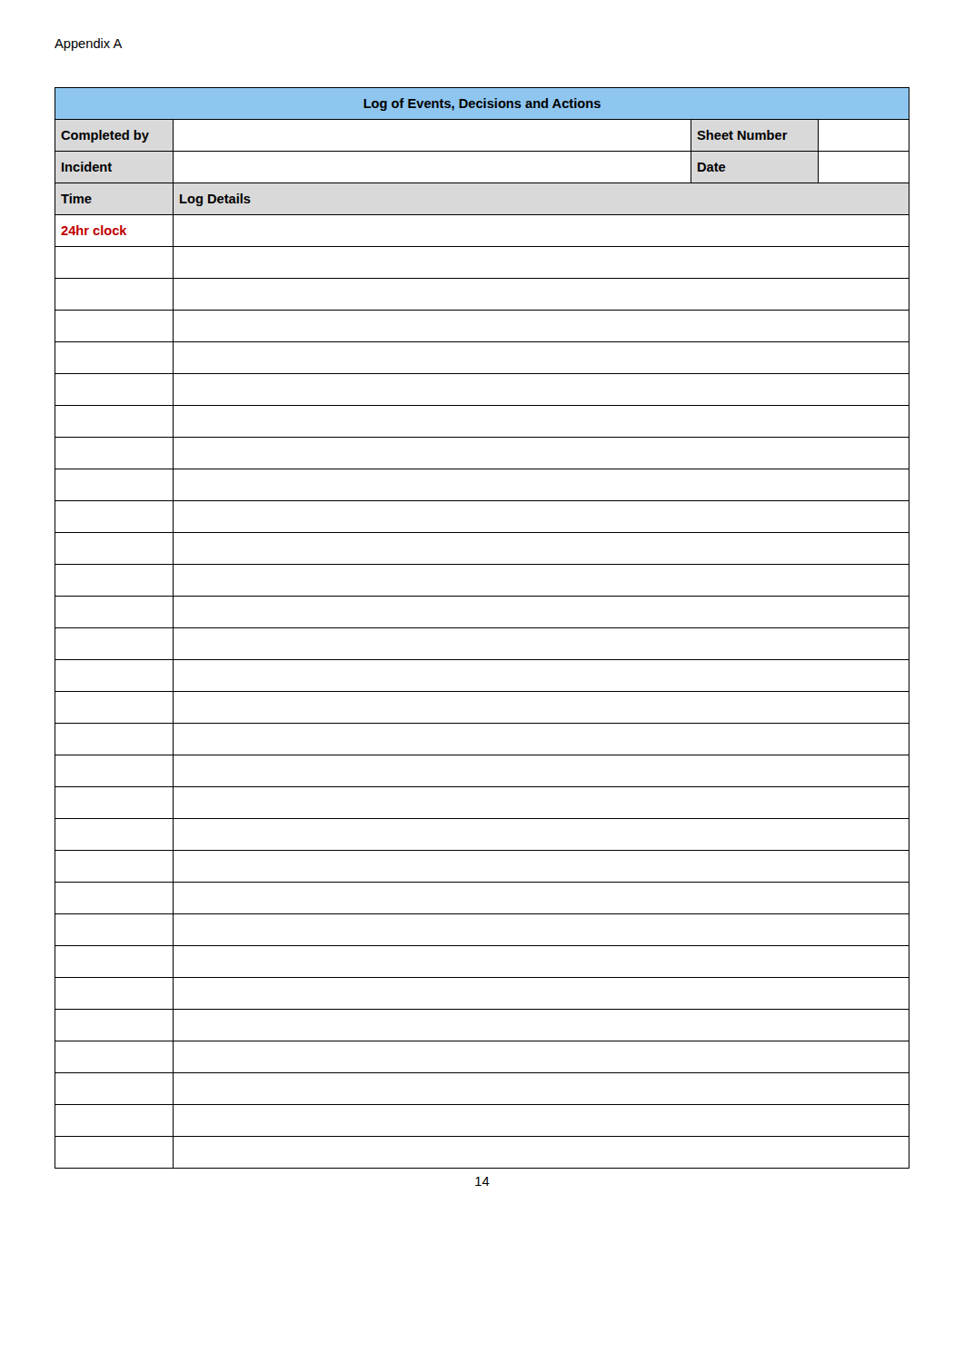Appendix A
| Log of Events, Decisions and Actions |
| --- |
| Completed by | | Sheet Number | |
| Incident | | Date | |
| Time | Log Details |
| 24hr clock | |
14